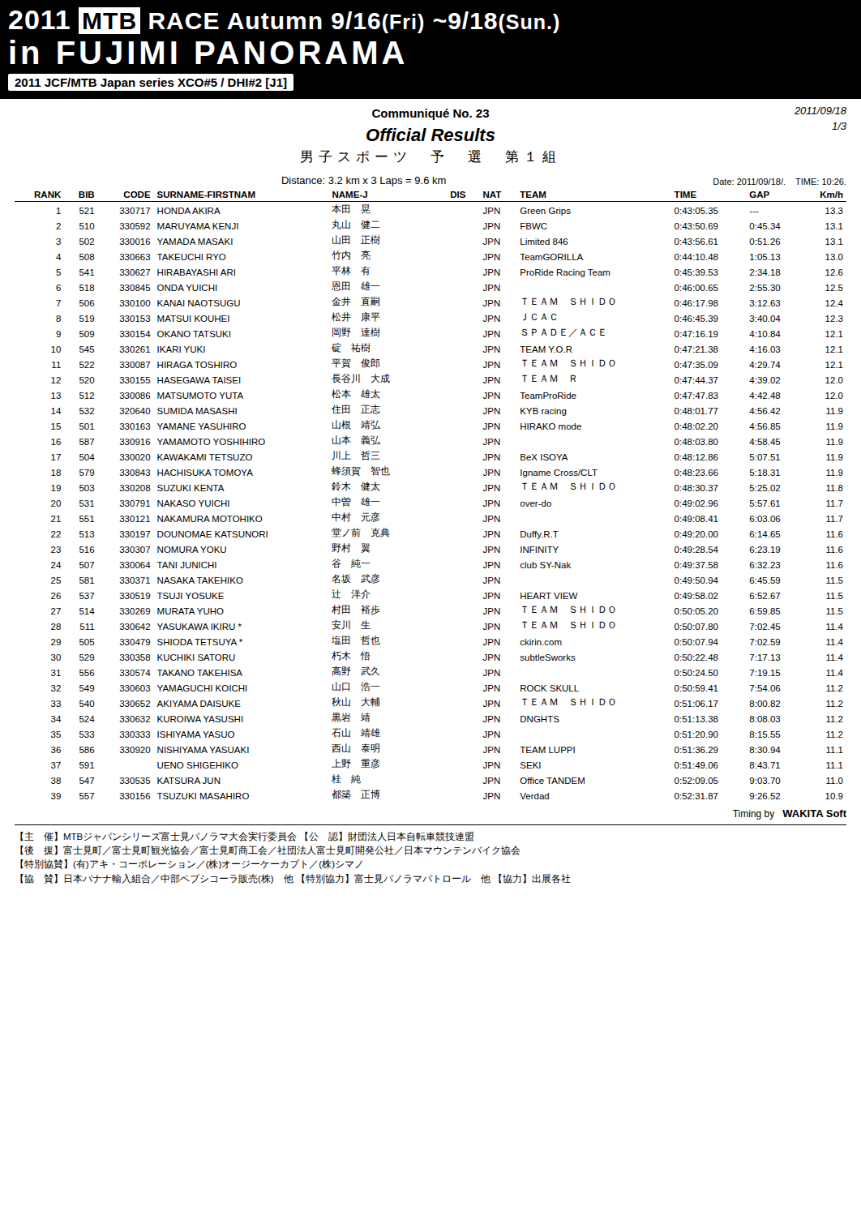2011 MTB RACE Autumn 9/16(Fri) ~9/18(Sun.)
in FUJIMI PANORAMA
2011 JCF/MTB Japan series XCO#5 / DHI#2 [J1]
2011/09/18
1/3
Communiqué No. 23
Official Results
男子スポーツ　予　選　第１組
Distance: 3.2 km x 3 Laps = 9.6 km
Date: 2011/09/18/. TIME: 10:26.
| RANK | BIB | CODE | SURNAME-FIRSTNAM | NAME-J | DIS | NAT | TEAM | TIME | GAP | Km/h |
| --- | --- | --- | --- | --- | --- | --- | --- | --- | --- | --- |
| 1 | 521 | 330717 | HONDA AKIRA | 本田 晃 | | JPN | Green Grips | 0:43:05.35 | --- | 13.3 |
| 2 | 510 | 330592 | MARUYAMA KENJI | 丸山 健二 | | JPN | FBWC | 0:43:50.69 | 0:45.34 | 13.1 |
| 3 | 502 | 330016 | YAMADA MASAKI | 山田 正樹 | | JPN | Limited 846 | 0:43:56.61 | 0:51.26 | 13.1 |
| 4 | 508 | 330663 | TAKEUCHI RYO | 竹内 亮 | | JPN | TeamGORILLA | 0:44:10.48 | 1:05.13 | 13.0 |
| 5 | 541 | 330627 | HIRABAYASHI ARI | 平林 有 | | JPN | ProRide Racing Team | 0:45:39.53 | 2:34.18 | 12.6 |
| 6 | 518 | 330845 | ONDA YUICHI | 恩田 雄一 | | JPN | | 0:46:00.65 | 2:55.30 | 12.5 |
| 7 | 506 | 330100 | KANAI NAOTSUGU | 金井 直嗣 | | JPN | ＴＥＡＭ ＳＨＩＤＯ | 0:46:17.98 | 3:12.63 | 12.4 |
| 8 | 519 | 330153 | MATSUI KOUHEI | 松井 康平 | | JPN | ＪＣＡＣ | 0:46:45.39 | 3:40.04 | 12.3 |
| 9 | 509 | 330154 | OKANO TATSUKI | 岡野 達樹 | | JPN | ＳＰＡＤＥ／ＡＣＥ | 0:47:16.19 | 4:10.84 | 12.1 |
| 10 | 545 | 330261 | IKARI YUKI | 碇 祐樹 | | JPN | TEAM Y.O.R | 0:47:21.38 | 4:16.03 | 12.1 |
| 11 | 522 | 330087 | HIRAGA TOSHIRO | 平賀 俊郎 | | JPN | ＴＥＡＭ ＳＨＩＤＯ | 0:47:35.09 | 4:29.74 | 12.1 |
| 12 | 520 | 330155 | HASEGAWA TAISEI | 長谷川 大成 | | JPN | ＴＥＡＭ Ｒ | 0:47:44.37 | 4:39.02 | 12.0 |
| 13 | 512 | 330086 | MATSUMOTO YUTA | 松本 雄太 | | JPN | TeamProRide | 0:47:47.83 | 4:42.48 | 12.0 |
| 14 | 532 | 320640 | SUMIDA MASASHI | 住田 正志 | | JPN | KYB racing | 0:48:01.77 | 4:56.42 | 11.9 |
| 15 | 501 | 330163 | YAMANE YASUHIRO | 山根 靖弘 | | JPN | HIRAKO mode | 0:48:02.20 | 4:56.85 | 11.9 |
| 16 | 587 | 330916 | YAMAMOTO YOSHIHIRO | 山本 義弘 | | JPN | | 0:48:03.80 | 4:58.45 | 11.9 |
| 17 | 504 | 330020 | KAWAKAMI TETSUZO | 川上 哲三 | | JPN | BeX ISOYA | 0:48:12.86 | 5:07.51 | 11.9 |
| 18 | 579 | 330843 | HACHISUKA TOMOYA | 蜂須賀 智也 | | JPN | Igname Cross/CLT | 0:48:23.66 | 5:18.31 | 11.9 |
| 19 | 503 | 330208 | SUZUKI KENTA | 鈴木 健太 | | JPN | ＴＥＡＭ ＳＨＩＤＯ | 0:48:30.37 | 5:25.02 | 11.8 |
| 20 | 531 | 330791 | NAKASO YUICHI | 中曽 雄一 | | JPN | over-do | 0:49:02.96 | 5:57.61 | 11.7 |
| 21 | 551 | 330121 | NAKAMURA MOTOHIKO | 中村 元彦 | | JPN | | 0:49:08.41 | 6:03.06 | 11.7 |
| 22 | 513 | 330197 | DOUNOMAE KATSUNORI | 堂ノ前 克典 | | JPN | Duffy.R.T | 0:49:20.00 | 6:14.65 | 11.6 |
| 23 | 516 | 330307 | NOMURA YOKU | 野村 翼 | | JPN | INFINITY | 0:49:28.54 | 6:23.19 | 11.6 |
| 24 | 507 | 330064 | TANI JUNICHI | 谷 純一 | | JPN | club SY-Nak | 0:49:37.58 | 6:32.23 | 11.6 |
| 25 | 581 | 330371 | NASAKA TAKEHIKO | 名坂 武彦 | | JPN | | 0:49:50.94 | 6:45.59 | 11.5 |
| 26 | 537 | 330519 | TSUJI YOSUKE | 辻 洋介 | | JPN | HEART VIEW | 0:49:58.02 | 6:52.67 | 11.5 |
| 27 | 514 | 330269 | MURATA YUHO | 村田 裕歩 | | JPN | ＴＥＡＭ ＳＨＩＤＯ | 0:50:05.20 | 6:59.85 | 11.5 |
| 28 | 511 | 330642 | YASUKAWA IKIRU * | 安川 生 | | JPN | ＴＥＡＭ ＳＨＩＤＯ | 0:50:07.80 | 7:02.45 | 11.4 |
| 29 | 505 | 330479 | SHIODA TETSUYA * | 塩田 哲也 | | JPN | ckirin.com | 0:50:07.94 | 7:02.59 | 11.4 |
| 30 | 529 | 330358 | KUCHIKI SATORU | 朽木 悟 | | JPN | subtleSworks | 0:50:22.48 | 7:17.13 | 11.4 |
| 31 | 556 | 330574 | TAKANO TAKEHISA | 高野 武久 | | JPN | | 0:50:24.50 | 7:19.15 | 11.4 |
| 32 | 549 | 330603 | YAMAGUCHI KOICHI | 山口 浩一 | | JPN | ROCK SKULL | 0:50:59.41 | 7:54.06 | 11.2 |
| 33 | 540 | 330652 | AKIYAMA DAISUKE | 秋山 大輔 | | JPN | ＴＥＡＭ ＳＨＩＤＯ | 0:51:06.17 | 8:00.82 | 11.2 |
| 34 | 524 | 330632 | KUROIWA YASUSHI | 黒岩 靖 | | JPN | DNGHTS | 0:51:13.38 | 8:08.03 | 11.2 |
| 35 | 533 | 330333 | ISHIYAMA YASUO | 石山 靖雄 | | JPN | | 0:51:20.90 | 8:15.55 | 11.2 |
| 36 | 586 | 330920 | NISHIYAMA YASUAKI | 西山 泰明 | | JPN | TEAM LUPPI | 0:51:36.29 | 8:30.94 | 11.1 |
| 37 | 591 | | UENO SHIGEHIKO | 上野 重彦 | | JPN | SEKI | 0:51:49.06 | 8:43.71 | 11.1 |
| 38 | 547 | 330535 | KATSURA JUN | 桂 純 | | JPN | Office TANDEM | 0:52:09.05 | 9:03.70 | 11.0 |
| 39 | 557 | 330156 | TSUZUKI MASAHIRO | 都築 正博 | | JPN | Verdad | 0:52:31.87 | 9:26.52 | 10.9 |
Timing by WAKITA Soft
【主　催】MTBジャパンシリーズ富士見パノラマ大会実行委員会 【公　認】財団法人日本自転車競技連盟
【後　援】富士見町／富士見町観光協会／富士見町商工会／社団法人富士見町開発公社／日本マウンテンバイク協会
【特別協賛】(有)アキ・コーポレーション／(株)オージーケーカブト／(株)シマノ
【協　賛】日本バナナ輸入組合／中部ペプシコーラ販売(株)　他 【特別協力】富士見パノラマパトロール　他 【協力】出展各社